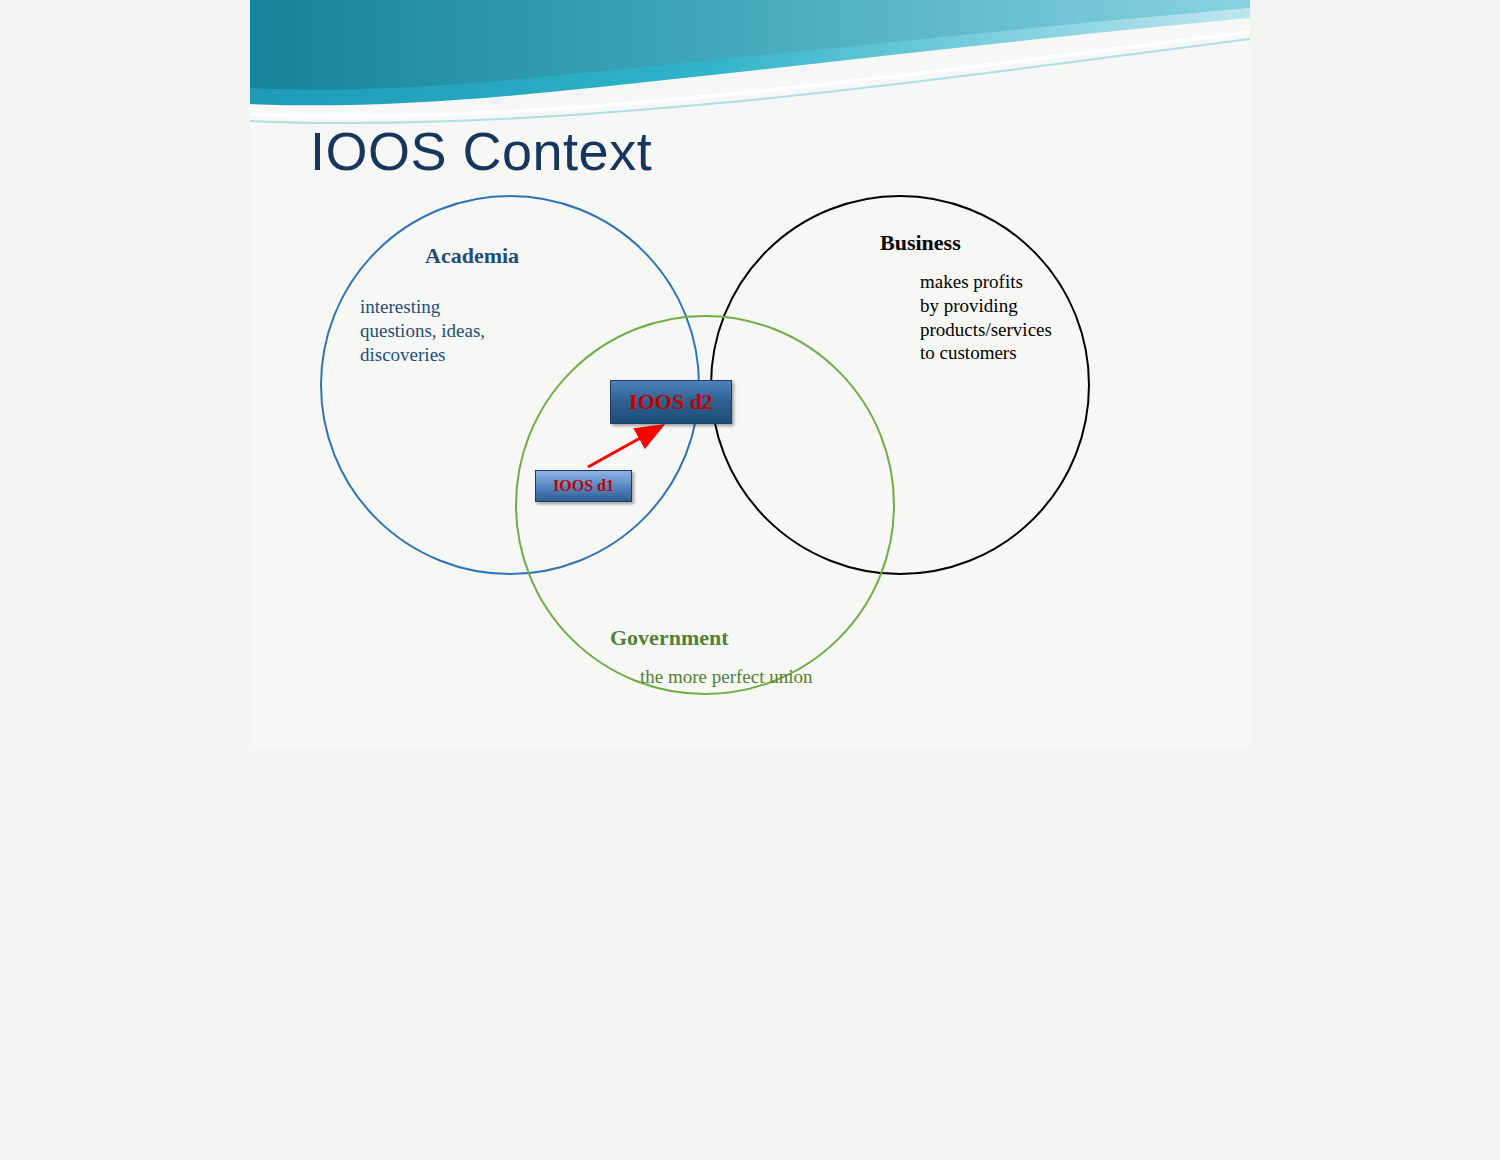IOOS Context
Academia
interesting questions, ideas, discoveries
Business
makes profits by providing products/services to customers
Government
the more perfect union
IOOS d2
IOOS d1